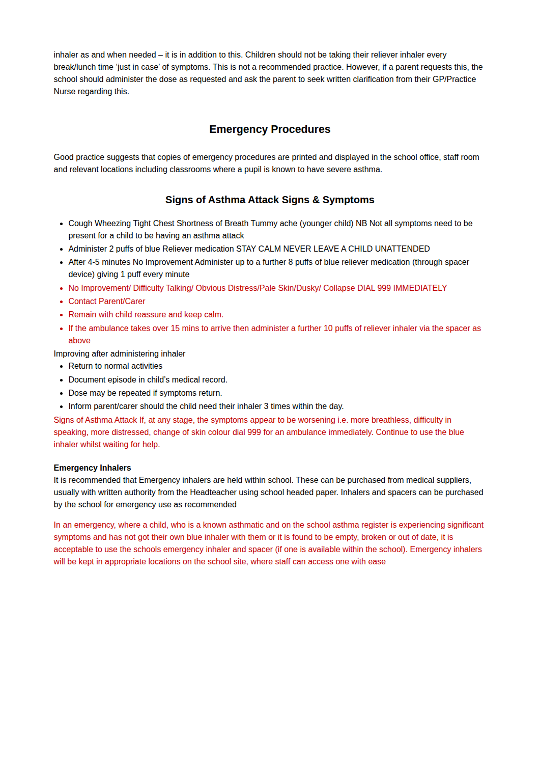inhaler as and when needed – it is in addition to this. Children should not be taking their reliever inhaler every break/lunch time ‘just in case’ of symptoms. This is not a recommended practice. However, if a parent requests this, the school should administer the dose as requested and ask the parent to seek written clarification from their GP/Practice Nurse regarding this.
Emergency Procedures
Good practice suggests that copies of emergency procedures are printed and displayed in the school office, staff room and relevant locations including classrooms where a pupil is known to have severe asthma.
Signs of Asthma Attack Signs & Symptoms
Cough Wheezing Tight Chest Shortness of Breath Tummy ache (younger child) NB Not all symptoms need to be present for a child to be having an asthma attack
Administer 2 puffs of blue Reliever medication STAY CALM NEVER LEAVE A CHILD UNATTENDED
After 4-5 minutes No Improvement Administer up to a further 8 puffs of blue reliever medication (through spacer device) giving 1 puff every minute
No Improvement/ Difficulty Talking/ Obvious Distress/Pale Skin/Dusky/ Collapse DIAL 999 IMMEDIATELY
Contact Parent/Carer
Remain with child reassure and keep calm.
If the ambulance takes over 15 mins to arrive then administer a further 10 puffs of reliever inhaler via the spacer as above
Improving after administering inhaler
Return to normal activities
Document episode in child’s medical record.
Dose may be repeated if symptoms return.
Inform parent/carer should the child need their inhaler 3 times within the day.
Signs of Asthma Attack If, at any stage, the symptoms appear to be worsening i.e. more breathless, difficulty in speaking, more distressed, change of skin colour dial 999 for an ambulance immediately. Continue to use the blue inhaler whilst waiting for help.
Emergency Inhalers
It is recommended that Emergency inhalers are held within school. These can be purchased from medical suppliers, usually with written authority from the Headteacher using school headed paper. Inhalers and spacers can be purchased by the school for emergency use as recommended
In an emergency, where a child, who is a known asthmatic and on the school asthma register is experiencing significant symptoms and has not got their own blue inhaler with them or it is found to be empty, broken or out of date, it is acceptable to use the schools emergency inhaler and spacer (if one is available within the school). Emergency inhalers will be kept in appropriate locations on the school site, where staff can access one with ease